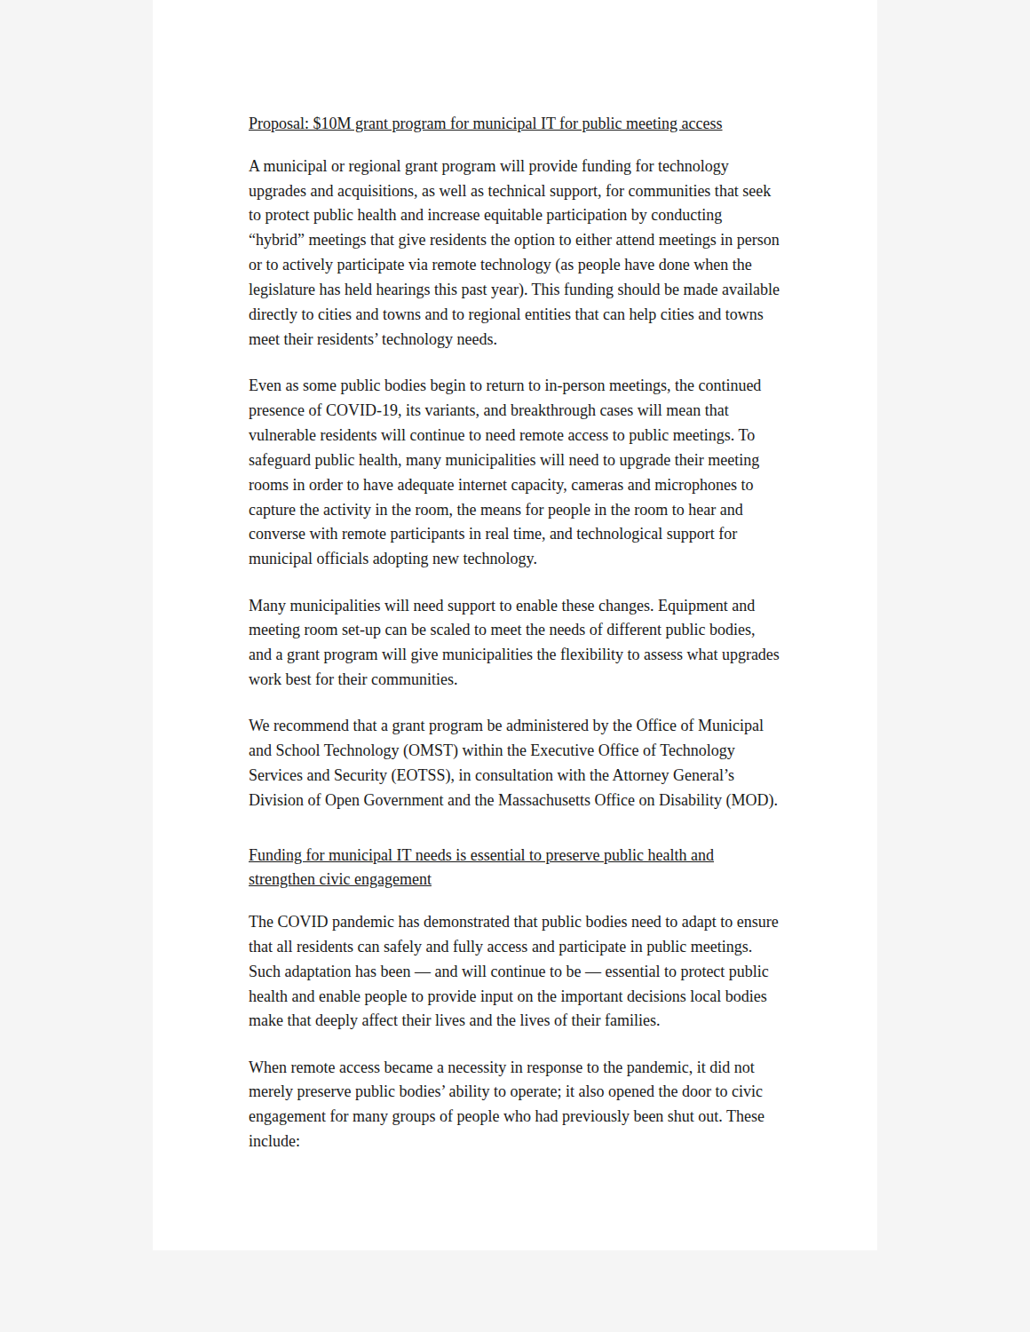Proposal: $10M grant program for municipal IT for public meeting access
A municipal or regional grant program will provide funding for technology upgrades and acquisitions, as well as technical support, for communities that seek to protect public health and increase equitable participation by conducting “hybrid” meetings that give residents the option to either attend meetings in person or to actively participate via remote technology (as people have done when the legislature has held hearings this past year). This funding should be made available directly to cities and towns and to regional entities that can help cities and towns meet their residents’ technology needs.
Even as some public bodies begin to return to in-person meetings, the continued presence of COVID-19, its variants, and breakthrough cases will mean that vulnerable residents will continue to need remote access to public meetings. To safeguard public health, many municipalities will need to upgrade their meeting rooms in order to have adequate internet capacity, cameras and microphones to capture the activity in the room, the means for people in the room to hear and converse with remote participants in real time, and technological support for municipal officials adopting new technology.
Many municipalities will need support to enable these changes. Equipment and meeting room set-up can be scaled to meet the needs of different public bodies, and a grant program will give municipalities the flexibility to assess what upgrades work best for their communities.
We recommend that a grant program be administered by the Office of Municipal and School Technology (OMST) within the Executive Office of Technology Services and Security (EOTSS), in consultation with the Attorney General’s Division of Open Government and the Massachusetts Office on Disability (MOD).
Funding for municipal IT needs is essential to preserve public health and strengthen civic engagement
The COVID pandemic has demonstrated that public bodies need to adapt to ensure that all residents can safely and fully access and participate in public meetings. Such adaptation has been — and will continue to be — essential to protect public health and enable people to provide input on the important decisions local bodies make that deeply affect their lives and the lives of their families.
When remote access became a necessity in response to the pandemic, it did not merely preserve public bodies’ ability to operate; it also opened the door to civic engagement for many groups of people who had previously been shut out. These include: